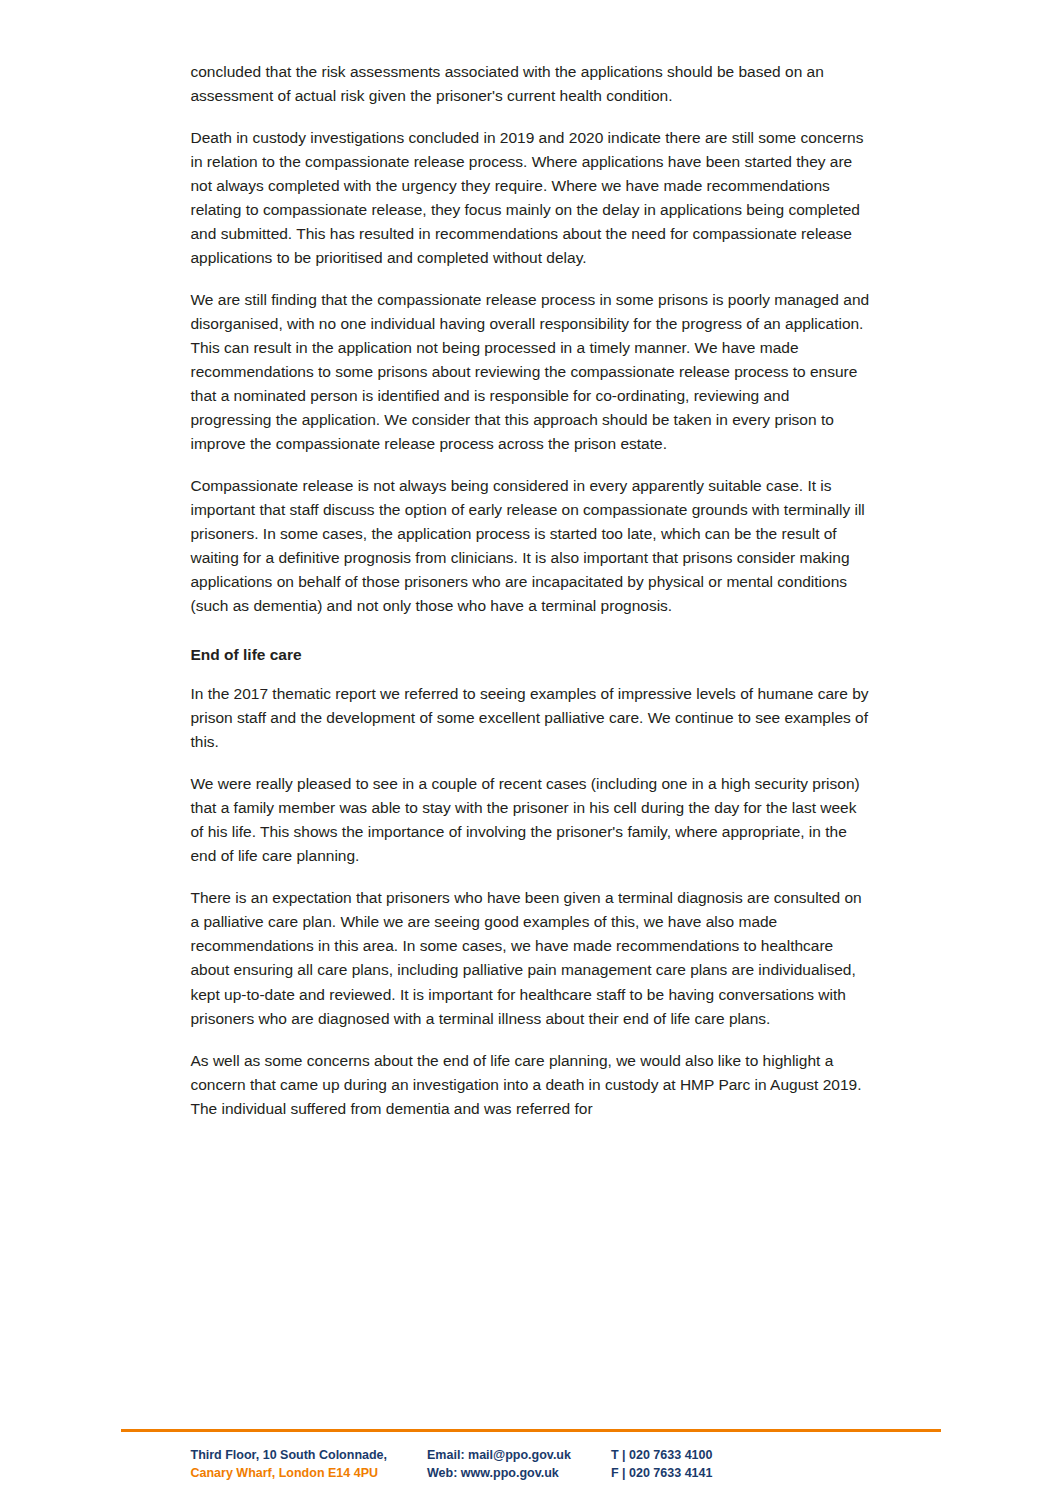concluded that the risk assessments associated with the applications should be based on an assessment of actual risk given the prisoner's current health condition.
Death in custody investigations concluded in 2019 and 2020 indicate there are still some concerns in relation to the compassionate release process. Where applications have been started they are not always completed with the urgency they require. Where we have made recommendations relating to compassionate release, they focus mainly on the delay in applications being completed and submitted. This has resulted in recommendations about the need for compassionate release applications to be prioritised and completed without delay.
We are still finding that the compassionate release process in some prisons is poorly managed and disorganised, with no one individual having overall responsibility for the progress of an application. This can result in the application not being processed in a timely manner. We have made recommendations to some prisons about reviewing the compassionate release process to ensure that a nominated person is identified and is responsible for co-ordinating, reviewing and progressing the application. We consider that this approach should be taken in every prison to improve the compassionate release process across the prison estate.
Compassionate release is not always being considered in every apparently suitable case. It is important that staff discuss the option of early release on compassionate grounds with terminally ill prisoners. In some cases, the application process is started too late, which can be the result of waiting for a definitive prognosis from clinicians. It is also important that prisons consider making applications on behalf of those prisoners who are incapacitated by physical or mental conditions (such as dementia) and not only those who have a terminal prognosis.
End of life care
In the 2017 thematic report we referred to seeing examples of impressive levels of humane care by prison staff and the development of some excellent palliative care. We continue to see examples of this.
We were really pleased to see in a couple of recent cases (including one in a high security prison) that a family member was able to stay with the prisoner in his cell during the day for the last week of his life. This shows the importance of involving the prisoner's family, where appropriate, in the end of life care planning.
There is an expectation that prisoners who have been given a terminal diagnosis are consulted on a palliative care plan. While we are seeing good examples of this, we have also made recommendations in this area. In some cases, we have made recommendations to healthcare about ensuring all care plans, including palliative pain management care plans are individualised, kept up-to-date and reviewed. It is important for healthcare staff to be having conversations with prisoners who are diagnosed with a terminal illness about their end of life care plans.
As well as some concerns about the end of life care planning, we would also like to highlight a concern that came up during an investigation into a death in custody at HMP Parc in August 2019. The individual suffered from dementia and was referred for
Third Floor, 10 South Colonnade,
Canary Wharf, London E14 4PU
Email: mail@ppo.gov.uk
Web: www.ppo.gov.uk
T | 020 7633 4100
F | 020 7633 4141